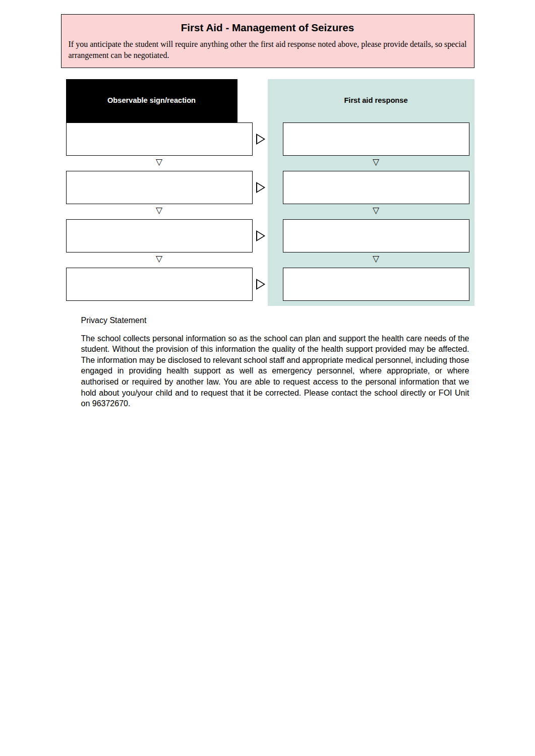First Aid - Management of Seizures
If you anticipate the student will require anything other the first aid response noted above, please provide details, so special arrangement can be negotiated.
Observable sign/reaction
▽
▽
▽
First aid response
▽
▽
▽
Privacy Statement
The school collects personal information so as the school can plan and support the health care needs of the student. Without the provision of this information the quality of the health support provided may be affected. The information may be disclosed to relevant school staff and appropriate medical personnel, including those engaged in providing health support as well as emergency personnel, where appropriate, or where authorised or required by another law. You are able to request access to the personal information that we hold about you/your child and to request that it be corrected. Please contact the school directly or FOI Unit on 96372670.